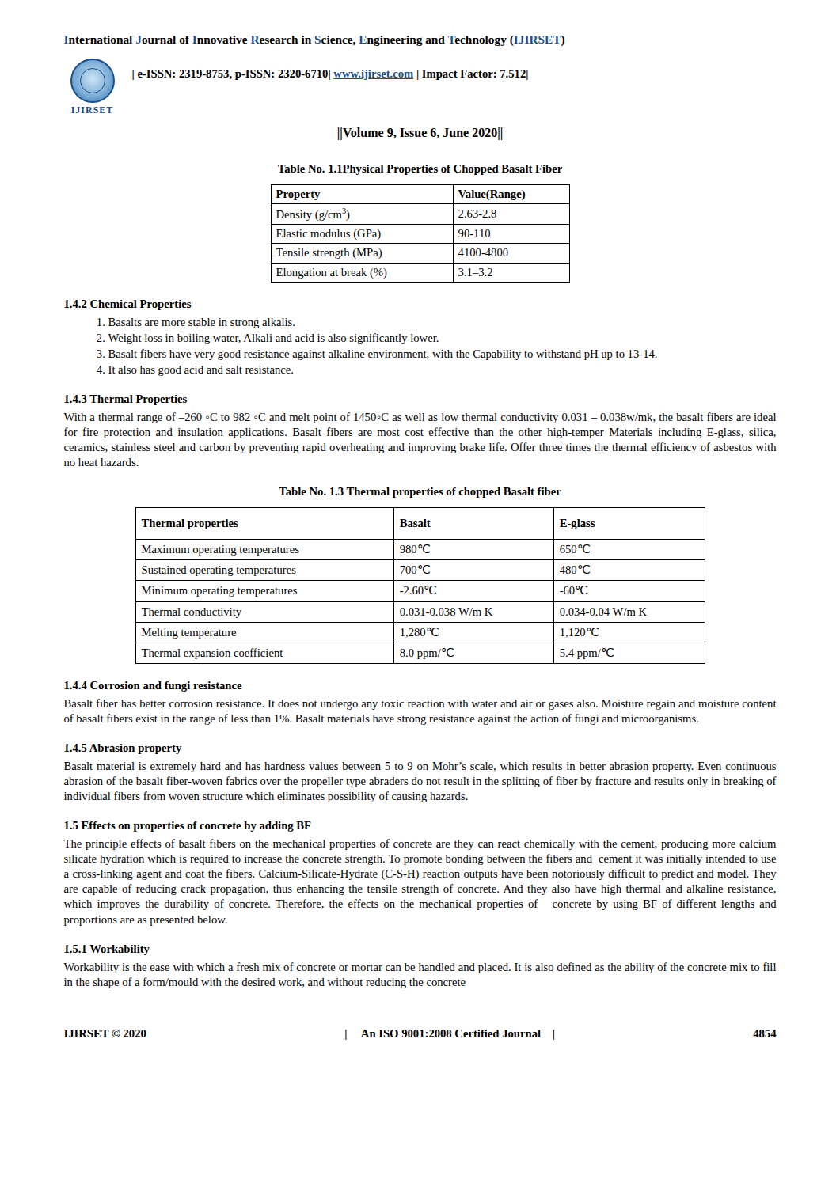International Journal of Innovative Research in Science, Engineering and Technology (IJIRSET)
IJIRSET
| e-ISSN: 2319-8753, p-ISSN: 2320-6710| www.ijirset.com | Impact Factor: 7.512|
||Volume 9, Issue 6, June 2020||
Table No. 1.1Physical Properties of Chopped Basalt Fiber
| Property | Value(Range) |
| --- | --- |
| Density (g/cm 3 ) | 2.63-2.8 |
| Elastic modulus (GPa) | 90-110 |
| Tensile strength (MPa) | 4100-4800 |
| Elongation at break (%) | 3.1–3.2 |
1.4.2 Chemical Properties
Basalts are more stable in strong alkalis.
Weight loss in boiling water, Alkali and acid is also significantly lower.
Basalt fibers have very good resistance against alkaline environment, with the Capability to withstand pH up to 13-14.
It also has good acid and salt resistance.
1.4.3 Thermal Properties
With a thermal range of –260 ◦C to 982 ◦C and melt point of 1450◦C as well as low thermal conductivity 0.031 – 0.038w/mk, the basalt fibers are ideal for fire protection and insulation applications. Basalt fibers are most cost effective than the other high-temper Materials including E-glass, silica, ceramics, stainless steel and carbon by preventing rapid overheating and improving brake life. Offer three times the thermal efficiency of asbestos with no heat hazards.
Table No. 1.3 Thermal properties of chopped Basalt fiber
| Thermal properties | Basalt | E-glass |
| --- | --- | --- |
| Maximum operating temperatures | 980℃ | 650℃ |
| Sustained operating temperatures | 700℃ | 480℃ |
| Minimum operating temperatures | -2.60℃ | -60℃ |
| Thermal conductivity | 0.031-0.038 W/m K | 0.034-0.04 W/m K |
| Melting temperature | 1,280℃ | 1,120℃ |
| Thermal expansion coefficient | 8.0 ppm/℃ | 5.4 ppm/℃ |
1.4.4 Corrosion and fungi resistance
Basalt fiber has better corrosion resistance. It does not undergo any toxic reaction with water and air or gases also. Moisture regain and moisture content of basalt fibers exist in the range of less than 1%. Basalt materials have strong resistance against the action of fungi and microorganisms.
1.4.5 Abrasion property
Basalt material is extremely hard and has hardness values between 5 to 9 on Mohr’s scale, which results in better abrasion property. Even continuous abrasion of the basalt fiber-woven fabrics over the propeller type abraders do not result in the splitting of fiber by fracture and results only in breaking of individual fibers from woven structure which eliminates possibility of causing hazards.
1.5 Effects on properties of concrete by adding BF
The principle effects of basalt fibers on the mechanical properties of concrete are they can react chemically with the cement, producing more calcium silicate hydration which is required to increase the concrete strength. To promote bonding between the fibers and cement it was initially intended to use a cross-linking agent and coat the fibers. Calcium-Silicate-Hydrate (C-S-H) reaction outputs have been notoriously difficult to predict and model. They are capable of reducing crack propagation, thus enhancing the tensile strength of concrete. And they also have high thermal and alkaline resistance, which improves the durability of concrete. Therefore, the effects on the mechanical properties of concrete by using BF of different lengths and proportions are as presented below.
1.5.1 Workability
Workability is the ease with which a fresh mix of concrete or mortar can be handled and placed. It is also defined as the ability of the concrete mix to fill in the shape of a form/mould with the desired work, and without reducing the concrete
IJIRSET © 2020
| An ISO 9001:2008 Certified Journal |
4854